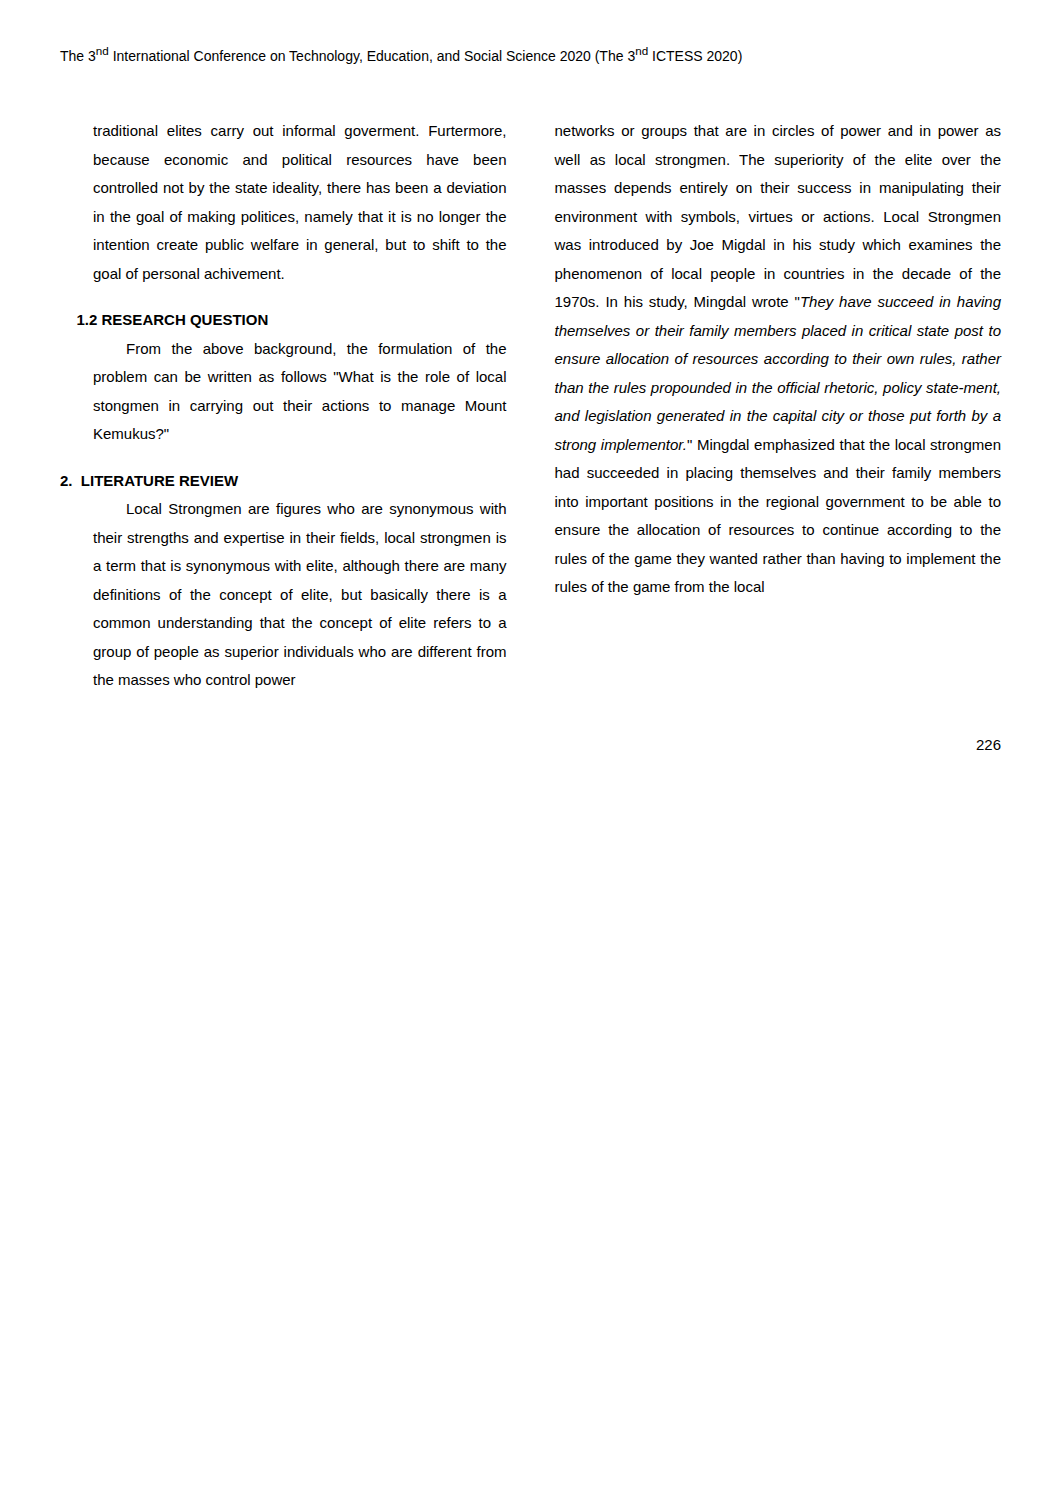The 3nd International Conference on Technology, Education, and Social Science 2020 (The 3nd ICTESS 2020)
traditional elites carry out informal goverment. Furtermore, because economic and political resources have been controlled not by the state ideality, there has been a deviation in the goal of making politices, namely that it is no longer the intention create public welfare in general, but to shift to the goal of personal achivement.
1.2 RESEARCH QUESTION
From the above background, the formulation of the problem can be written as follows "What is the role of local stongmen in carrying out their actions to manage Mount Kemukus?"
2. LITERATURE REVIEW
Local Strongmen are figures who are synonymous with their strengths and expertise in their fields, local strongmen is a term that is synonymous with elite, although there are many definitions of the concept of elite, but basically there is a common understanding that the concept of elite refers to a group of people as superior individuals who are different from the masses who control power
networks or groups that are in circles of power and in power as well as local strongmen. The superiority of the elite over the masses depends entirely on their success in manipulating their environment with symbols, virtues or actions. Local Strongmen was introduced by Joe Migdal in his study which examines the phenomenon of local people in countries in the decade of the 1970s. In his study, Mingdal wrote "They have succeed in having themselves or their family members placed in critical state post to ensure allocation of resources according to their own rules, rather than the rules propounded in the official rhetoric, policy state-ment, and legislation generated in the capital city or those put forth by a strong implementor." Mingdal emphasized that the local strongmen had succeeded in placing themselves and their family members into important positions in the regional government to be able to ensure the allocation of resources to continue according to the rules of the game they wanted rather than having to implement the rules of the game from the local
226